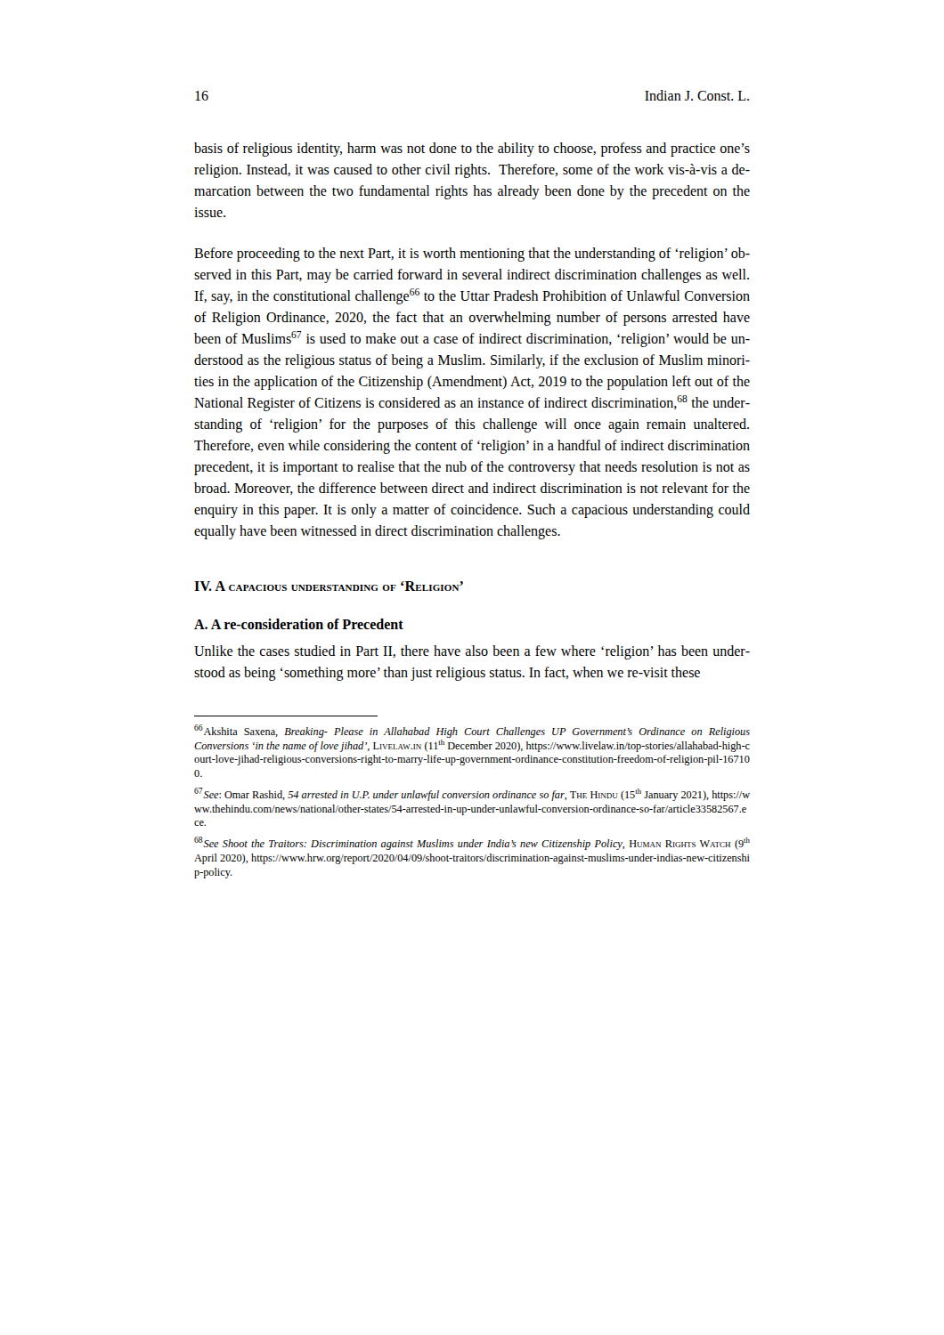16 Indian J. Const. L.
basis of religious identity, harm was not done to the ability to choose, profess and practice one’s religion. Instead, it was caused to other civil rights. Therefore, some of the work vis-à-vis a demarcation between the two fundamental rights has already been done by the precedent on the issue.
Before proceeding to the next Part, it is worth mentioning that the understanding of ‘religion’ observed in this Part, may be carried forward in several indirect discrimination challenges as well. If, say, in the constitutional challenge66 to the Uttar Pradesh Prohibition of Unlawful Conversion of Religion Ordinance, 2020, the fact that an overwhelming number of persons arrested have been of Muslims67 is used to make out a case of indirect discrimination, ‘religion’ would be understood as the religious status of being a Muslim. Similarly, if the exclusion of Muslim minorities in the application of the Citizenship (Amendment) Act, 2019 to the population left out of the National Register of Citizens is considered as an instance of indirect discrimination,68 the understanding of ‘religion’ for the purposes of this challenge will once again remain unaltered. Therefore, even while considering the content of ‘religion’ in a handful of indirect discrimination precedent, it is important to realise that the nub of the controversy that needs resolution is not as broad. Moreover, the difference between direct and indirect discrimination is not relevant for the enquiry in this paper. It is only a matter of coincidence. Such a capacious understanding could equally have been witnessed in direct discrimination challenges.
IV. A capacious understanding of ‘Religion’
A. A re-consideration of Precedent
Unlike the cases studied in Part II, there have also been a few where ‘religion’ has been understood as being ‘something more’ than just religious status. In fact, when we re-visit these
66 Akshita Saxena, Breaking- Please in Allahabad High Court Challenges UP Government’s Ordinance on Religious Conversions ‘in the name of love jihad’, Livelaw.in (11th December 2020), https://www.livelaw.in/top-stories/allahabad-high-court-love-jihad-religious-conversions-right-to-marry-life-up-government-ordinance-constitution-freedom-of-religion-pil-167100.
67 See: Omar Rashid, 54 arrested in U.P. under unlawful conversion ordinance so far, The Hindu (15th January 2021), https://www.thehindu.com/news/national/other-states/54-arrested-in-up-under-unlawful-conversion-ordinance-so-far/article33582567.ece.
68 See Shoot the Traitors: Discrimination against Muslims under India’s new Citizenship Policy, Human Rights Watch (9th April 2020), https://www.hrw.org/report/2020/04/09/shoot-traitors/discrimination-against-muslims-under-indias-new-citizenship-policy.